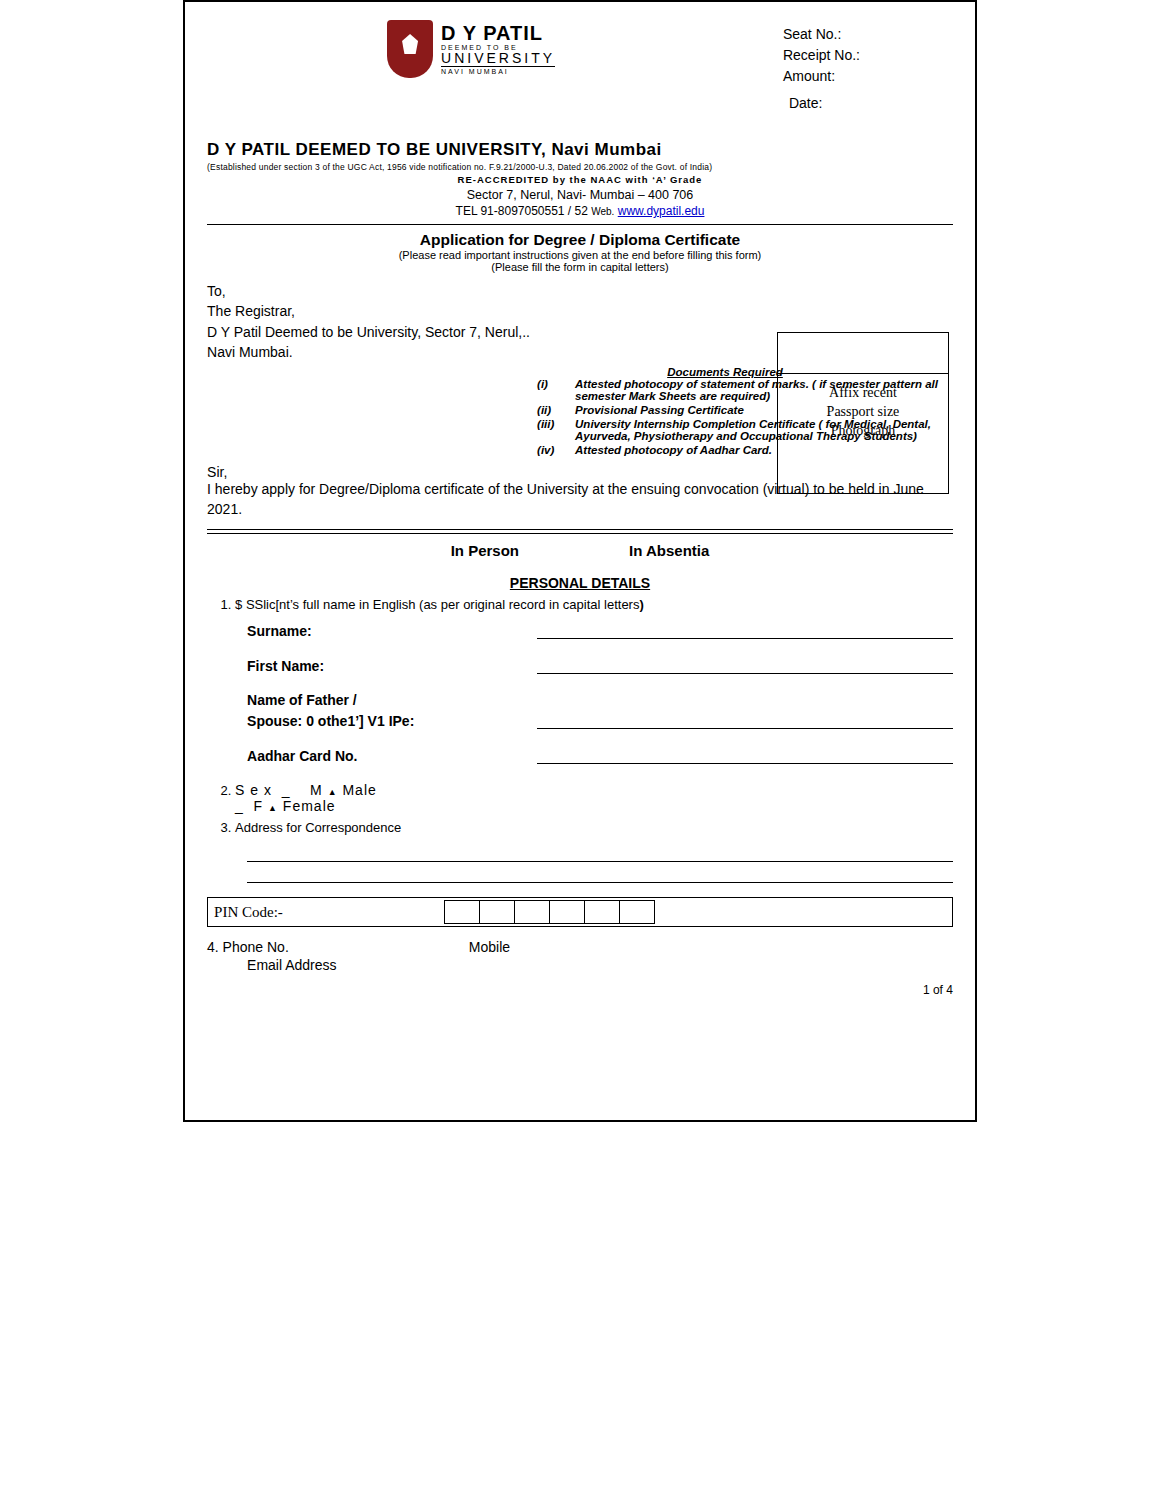D Y PATIL
DEEMED TO BE
UNIVERSITY
NAVI MUMBAI
Seat No.:
Receipt No.:
Amount:
Date:
D Y PATIL DEEMED TO BE UNIVERSITY, Navi Mumbai
(Established under section 3 of the UGC Act, 1956 vide notification no. F.9.21/2000-U.3, Dated 20.06.2002 of the Govt. of India)
RE-ACCREDITED by the NAAC with ‘A’ Grade
Sector 7, Nerul, Navi- Mumbai – 400 706
TEL 91-8097050551 / 52 Web. www.dypatil.edu
Application for Degree / Diploma Certificate
(Please read important instructions given at the end before filling this form)
(Please fill the form in capital letters)
Affix recent
Passport size
Photograph
To,
The Registrar,
D Y Patil Deemed to be University, Sector 7, Nerul,..
Navi Mumbai.
Documents Required
| (i) | Attested photocopy of statement of marks. ( if semester pattern all semester Mark Sheets are required) |
| (ii) | Provisional Passing Certificate |
| (iii) | University Internship Completion Certificate ( for Medical, Dental, Ayurveda, Physiotherapy and Occupational Therapy Students) |
| (iv) | Attested photocopy of Aadhar Card. |
Sir,
I hereby apply for Degree/Diploma certificate of the University at the ensuing convocation (virtual) to be held in June 2021.
In Person In Absentia
PERSONAL DETAILS
$ SSlic[nt’s full name in English (as per original record in capital letters)
Surname:
First Name:
Name of Father /
Spouse: 0 othe1’] V1 IPe:
Aadhar Card No.
S e x _ M ▲ Male
_ F ▲ Female
Address for Correspondence
PIN Code:-
4. Phone No. Mobile
Email Address
1 of 4